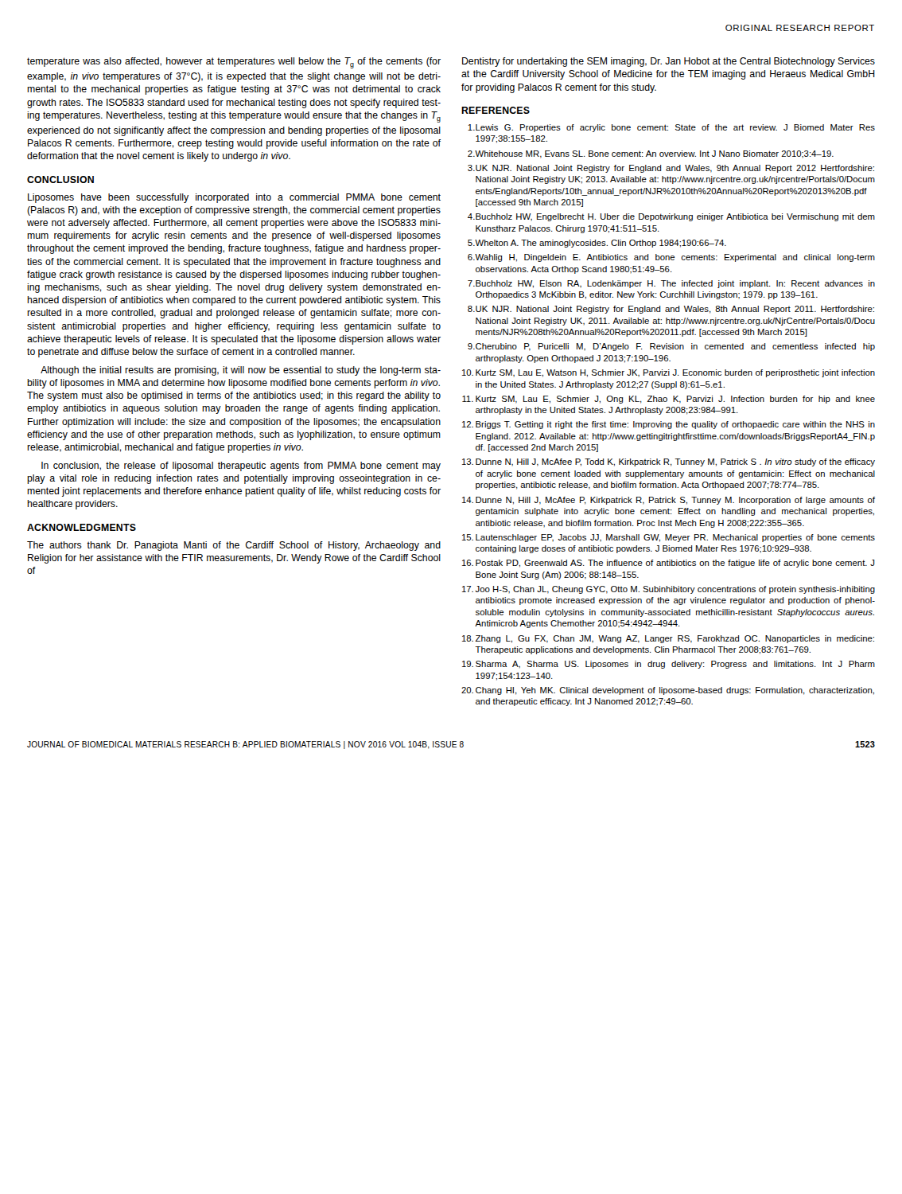ORIGINAL RESEARCH REPORT
temperature was also affected, however at temperatures well below the Tg of the cements (for example, in vivo temperatures of 37°C), it is expected that the slight change will not be detrimental to the mechanical properties as fatigue testing at 37°C was not detrimental to crack growth rates. The ISO5833 standard used for mechanical testing does not specify required testing temperatures. Nevertheless, testing at this temperature would ensure that the changes in Tg experienced do not significantly affect the compression and bending properties of the liposomal Palacos R cements. Furthermore, creep testing would provide useful information on the rate of deformation that the novel cement is likely to undergo in vivo.
CONCLUSION
Liposomes have been successfully incorporated into a commercial PMMA bone cement (Palacos R) and, with the exception of compressive strength, the commercial cement properties were not adversely affected. Furthermore, all cement properties were above the ISO5833 minimum requirements for acrylic resin cements and the presence of well-dispersed liposomes throughout the cement improved the bending, fracture toughness, fatigue and hardness properties of the commercial cement. It is speculated that the improvement in fracture toughness and fatigue crack growth resistance is caused by the dispersed liposomes inducing rubber toughening mechanisms, such as shear yielding. The novel drug delivery system demonstrated enhanced dispersion of antibiotics when compared to the current powdered antibiotic system. This resulted in a more controlled, gradual and prolonged release of gentamicin sulfate; more consistent antimicrobial properties and higher efficiency, requiring less gentamicin sulfate to achieve therapeutic levels of release. It is speculated that the liposome dispersion allows water to penetrate and diffuse below the surface of cement in a controlled manner.
Although the initial results are promising, it will now be essential to study the long-term stability of liposomes in MMA and determine how liposome modified bone cements perform in vivo. The system must also be optimised in terms of the antibiotics used; in this regard the ability to employ antibiotics in aqueous solution may broaden the range of agents finding application. Further optimization will include: the size and composition of the liposomes; the encapsulation efficiency and the use of other preparation methods, such as lyophilization, to ensure optimum release, antimicrobial, mechanical and fatigue properties in vivo.
In conclusion, the release of liposomal therapeutic agents from PMMA bone cement may play a vital role in reducing infection rates and potentially improving osseointegration in cemented joint replacements and therefore enhance patient quality of life, whilst reducing costs for healthcare providers.
ACKNOWLEDGMENTS
The authors thank Dr. Panagiota Manti of the Cardiff School of History, Archaeology and Religion for her assistance with the FTIR measurements, Dr. Wendy Rowe of the Cardiff School of
Dentistry for undertaking the SEM imaging, Dr. Jan Hobot at the Central Biotechnology Services at the Cardiff University School of Medicine for the TEM imaging and Heraeus Medical GmbH for providing Palacos R cement for this study.
REFERENCES
Lewis G. Properties of acrylic bone cement: State of the art review. J Biomed Mater Res 1997;38:155–182.
Whitehouse MR, Evans SL. Bone cement: An overview. Int J Nano Biomater 2010;3:4–19.
UK NJR. National Joint Registry for England and Wales, 9th Annual Report 2012 Hertfordshire: National Joint Registry UK; 2013. Available at: http://www.njrcentre.org.uk/njrcentre/Portals/0/Documents/England/Reports/10th_annual_report/NJR%2010th%20Annual%20Report%202013%20B.pdf [accessed 9th March 2015]
Buchholz HW, Engelbrecht H. Uber die Depotwirkung einiger Antibiotica bei Vermischung mit dem Kunstharz Palacos. Chirurg 1970;41:511–515.
Whelton A. The aminoglycosides. Clin Orthop 1984;190:66–74.
Wahlig H, Dingeldein E. Antibiotics and bone cements: Experimental and clinical long-term observations. Acta Orthop Scand 1980;51:49–56.
Buchholz HW, Elson RA, Lodenkämper H. The infected joint implant. In: Recent advances in Orthopaedics 3 McKibbin B, editor. New York: Curchhill Livingston; 1979. pp 139–161.
UK NJR. National Joint Registry for England and Wales, 8th Annual Report 2011. Hertfordshire: National Joint Registry UK, 2011. Available at: http://www.njrcentre.org.uk/NjrCentre/Portals/0/Documents/NJR%208th%20Annual%20Report%202011.pdf. [accessed 9th March 2015]
Cherubino P, Puricelli M, D’Angelo F. Revision in cemented and cementless infected hip arthroplasty. Open Orthopaed J 2013;7:190–196.
Kurtz SM, Lau E, Watson H, Schmier JK, Parvizi J. Economic burden of periprosthetic joint infection in the United States. J Arthroplasty 2012;27 (Suppl 8):61–5.e1.
Kurtz SM, Lau E, Schmier J, Ong KL, Zhao K, Parvizi J. Infection burden for hip and knee arthroplasty in the United States. J Arthroplasty 2008;23:984–991.
Briggs T. Getting it right the first time: Improving the quality of orthopaedic care within the NHS in England. 2012. Available at: http://www.gettingitrightfirsttime.com/downloads/BriggsReportA4_FIN.pdf. [accessed 2nd March 2015]
Dunne N, Hill J, McAfee P, Todd K, Kirkpatrick R, Tunney M, Patrick S . In vitro study of the efficacy of acrylic bone cement loaded with supplementary amounts of gentamicin: Effect on mechanical properties, antibiotic release, and biofilm formation. Acta Orthopaed 2007;78:774–785.
Dunne N, Hill J, McAfee P, Kirkpatrick R, Patrick S, Tunney M. Incorporation of large amounts of gentamicin sulphate into acrylic bone cement: Effect on handling and mechanical properties, antibiotic release, and biofilm formation. Proc Inst Mech Eng H 2008;222:355–365.
Lautenschlager EP, Jacobs JJ, Marshall GW, Meyer PR. Mechanical properties of bone cements containing large doses of antibiotic powders. J Biomed Mater Res 1976;10:929–938.
Postak PD, Greenwald AS. The influence of antibiotics on the fatigue life of acrylic bone cement. J Bone Joint Surg (Am) 2006; 88:148–155.
Joo H-S, Chan JL, Cheung GYC, Otto M. Subinhibitory concentrations of protein synthesis-inhibiting antibiotics promote increased expression of the agr virulence regulator and production of phenol-soluble modulin cytolysins in community-associated methicillin-resistant Staphylococcus aureus. Antimicrob Agents Chemother 2010;54:4942–4944.
Zhang L, Gu FX, Chan JM, Wang AZ, Langer RS, Farokhzad OC. Nanoparticles in medicine: Therapeutic applications and developments. Clin Pharmacol Ther 2008;83:761–769.
Sharma A, Sharma US. Liposomes in drug delivery: Progress and limitations. Int J Pharm 1997;154:123–140.
Chang HI, Yeh MK. Clinical development of liposome-based drugs: Formulation, characterization, and therapeutic efficacy. Int J Nanomed 2012;7:49–60.
JOURNAL OF BIOMEDICAL MATERIALS RESEARCH B: APPLIED BIOMATERIALS | NOV 2016 VOL 104B, ISSUE 8 1523